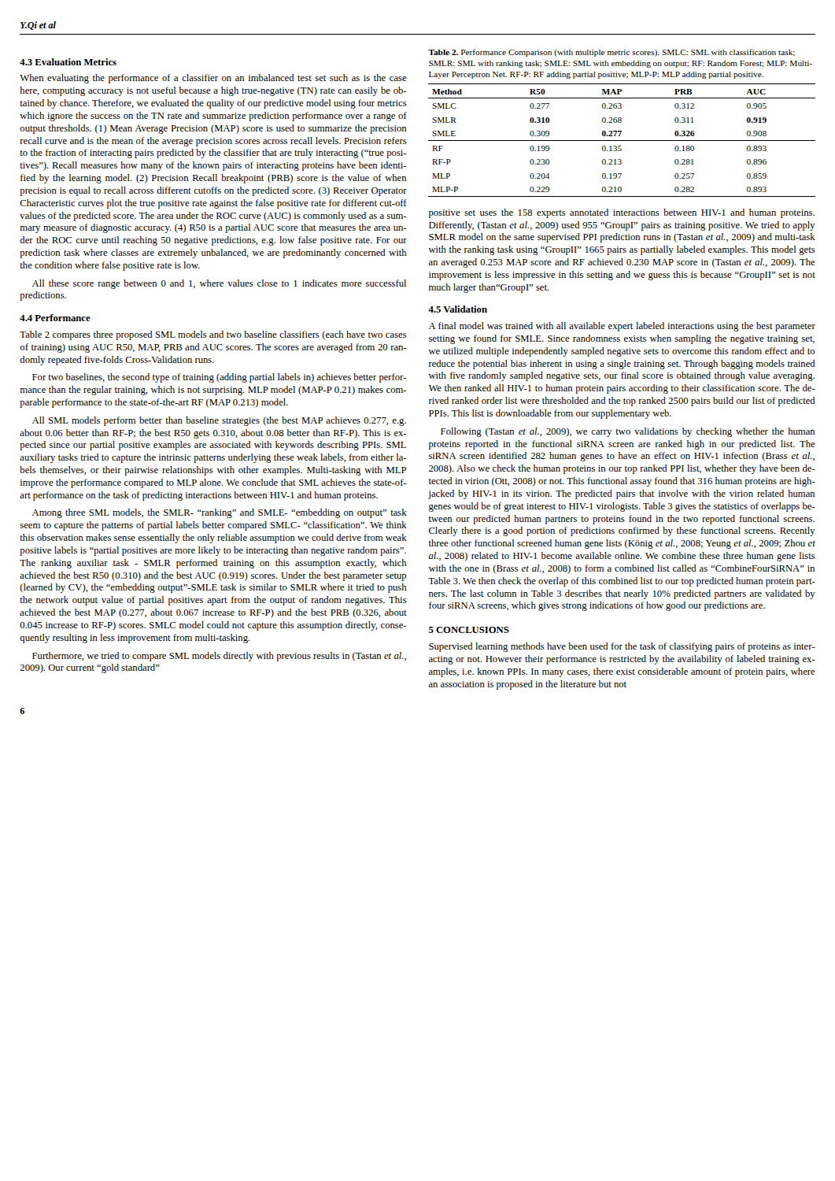Y.Qi et al
4.3 Evaluation Metrics
When evaluating the performance of a classifier on an imbalanced test set such as is the case here, computing accuracy is not useful because a high true-negative (TN) rate can easily be obtained by chance. Therefore, we evaluated the quality of our predictive model using four metrics which ignore the success on the TN rate and summarize prediction performance over a range of output thresholds. (1) Mean Average Precision (MAP) score is used to summarize the precision recall curve and is the mean of the average precision scores across recall levels. Precision refers to the fraction of interacting pairs predicted by the classifier that are truly interacting (“true positives”). Recall measures how many of the known pairs of interacting proteins have been identified by the learning model. (2) Precision Recall breakpoint (PRB) score is the value of when precision is equal to recall across different cutoffs on the predicted score. (3) Receiver Operator Characteristic curves plot the true positive rate against the false positive rate for different cut-off values of the predicted score. The area under the ROC curve (AUC) is commonly used as a summary measure of diagnostic accuracy. (4) R50 is a partial AUC score that measures the area under the ROC curve until reaching 50 negative predictions, e.g. low false positive rate. For our prediction task where classes are extremely unbalanced, we are predominantly concerned with the condition where false positive rate is low.
All these score range between 0 and 1, where values close to 1 indicates more successful predictions.
4.4 Performance
Table 2 compares three proposed SML models and two baseline classifiers (each have two cases of training) using AUC R50, MAP, PRB and AUC scores. The scores are averaged from 20 randomly repeated five-folds Cross-Validation runs.
For two baselines, the second type of training (adding partial labels in) achieves better performance than the regular training, which is not surprising. MLP model (MAP-P 0.21) makes comparable performance to the state-of-the-art RF (MAP 0.213) model.
All SML models perform better than baseline strategies (the best MAP achieves 0.277, e.g. about 0.06 better than RF-P; the best R50 gets 0.310, about 0.08 better than RF-P). This is expected since our partial positive examples are associated with keywords describing PPIs. SML auxiliary tasks tried to capture the intrinsic patterns underlying these weak labels, from either labels themselves, or their pairwise relationships with other examples. Multi-tasking with MLP improve the performance compared to MLP alone. We conclude that SML achieves the state-of-art performance on the task of predicting interactions between HIV-1 and human proteins.
Among three SML models, the SMLR- “ranking” and SMLE- “embedding on output” task seem to capture the patterns of partial labels better compared SMLC- “classification”. We think this observation makes sense essentially the only reliable assumption we could derive from weak positive labels is “partial positives are more likely to be interacting than negative random pairs”. The ranking auxiliar task - SMLR performed training on this assumption exactly, which achieved the best R50 (0.310) and the best AUC (0.919) scores. Under the best parameter setup (learned by CV), the “embedding output”-SMLE task is similar to SMLR where it tried to push the network output value of partial positives apart from the output of random negatives. This achieved the best MAP (0.277, about 0.067 increase to RF-P) and the best PRB (0.326, about 0.045 increase to RF-P) scores. SMLC model could not capture this assumption directly, consequently resulting in less improvement from multi-tasking.
Furthermore, we tried to compare SML models directly with previous results in (Tastan et al., 2009). Our current “gold standard”
Table 2. Performance Comparison (with multiple metric scores). SMLC: SML with classification task; SMLR: SML with ranking task; SMLE: SML with embedding on output; RF: Random Forest; MLP: Multi-Layer Perceptron Net. RF-P: RF adding partial positive; MLP-P: MLP adding partial positive.
| Method | R50 | MAP | PRB | AUC |
| --- | --- | --- | --- | --- |
| SMLC | 0.277 | 0.263 | 0.312 | 0.905 |
| SMLR | 0.310 | 0.268 | 0.311 | 0.919 |
| SMLE | 0.309 | 0.277 | 0.326 | 0.908 |
| RF | 0.199 | 0.135 | 0.180 | 0.893 |
| RF-P | 0.230 | 0.213 | 0.281 | 0.896 |
| MLP | 0.204 | 0.197 | 0.257 | 0.859 |
| MLP-P | 0.229 | 0.210 | 0.282 | 0.893 |
positive set uses the 158 experts annotated interactions between HIV-1 and human proteins. Differently, (Tastan et al., 2009) used 955 “GroupI” pairs as training positive. We tried to apply SMLR model on the same supervised PPI prediction runs in (Tastan et al., 2009) and multi-task with the ranking task using “GroupII” 1665 pairs as partially labeled examples. This model gets an averaged 0.253 MAP score and RF achieved 0.230 MAP score in (Tastan et al., 2009). The improvement is less impressive in this setting and we guess this is because “GroupII” set is not much larger than“GroupI” set.
4.5 Validation
A final model was trained with all available expert labeled interactions using the best parameter setting we found for SMLE. Since randomness exists when sampling the negative training set, we utilized multiple independently sampled negative sets to overcome this random effect and to reduce the potential bias inherent in using a single training set. Through bagging models trained with five randomly sampled negative sets, our final score is obtained through value averaging. We then ranked all HIV-1 to human protein pairs according to their classification score. The derived ranked order list were thresholded and the top ranked 2500 pairs build our list of predicted PPIs. This list is downloadable from our supplementary web.
Following (Tastan et al., 2009), we carry two validations by checking whether the human proteins reported in the functional siRNA screen are ranked high in our predicted list. The siRNA screen identified 282 human genes to have an effect on HIV-1 infection (Brass et al., 2008). Also we check the human proteins in our top ranked PPI list, whether they have been detected in virion (Ott, 2008) or not. This functional assay found that 316 human proteins are highjacked by HIV-1 in its virion. The predicted pairs that involve with the virion related human genes would be of great interest to HIV-1 virologists. Table 3 gives the statistics of overlapps between our predicted human partners to proteins found in the two reported functional screens. Clearly there is a good portion of predictions confirmed by these functional screens. Recently three other functional screened human gene lists (König et al., 2008; Yeung et al., 2009; Zhou et al., 2008) related to HIV-1 become available online. We combine these three human gene lists with the one in (Brass et al., 2008) to form a combined list called as “CombineFourSiRNA” in Table 3. We then check the overlap of this combined list to our top predicted human protein partners. The last column in Table 3 describes that nearly 10% predicted partners are validated by four siRNA screens, which gives strong indications of how good our predictions are.
5 CONCLUSIONS
Supervised learning methods have been used for the task of classifying pairs of proteins as interacting or not. However their performance is restricted by the availability of labeled training examples, i.e. known PPIs. In many cases, there exist considerable amount of protein pairs, where an association is proposed in the literature but not
6